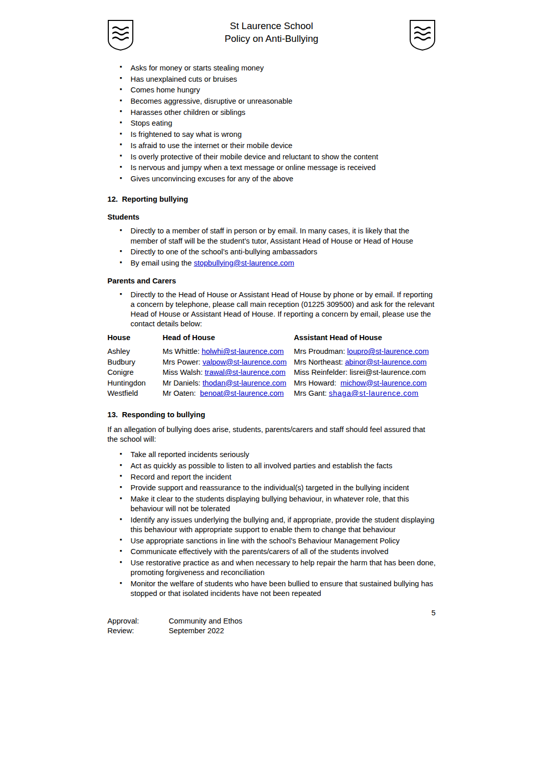St Laurence School
Policy on Anti-Bullying
Asks for money or starts stealing money
Has unexplained cuts or bruises
Comes home hungry
Becomes aggressive, disruptive or unreasonable
Harasses other children or siblings
Stops eating
Is frightened to say what is wrong
Is afraid to use the internet or their mobile device
Is overly protective of their mobile device and reluctant to show the content
Is nervous and jumpy when a text message or online message is received
Gives unconvincing excuses for any of the above
12. Reporting bullying
Students
Directly to a member of staff in person or by email. In many cases, it is likely that the member of staff will be the student’s tutor, Assistant Head of House or Head of House
Directly to one of the school’s anti-bullying ambassadors
By email using the stopbullying@st-laurence.com
Parents and Carers
Directly to the Head of House or Assistant Head of House by phone or by email. If reporting a concern by telephone, please call main reception (01225 309500) and ask for the relevant Head of House or Assistant Head of House. If reporting a concern by email, please use the contact details below:
| House | Head of House | Assistant Head of House |
| --- | --- | --- |
| Ashley | Ms Whittle: holwhi@st-laurence.com | Mrs Proudman: loupro@st-laurence.com |
| Budbury | Mrs Power: valpow@st-laurence.com | Mrs Northeast: abinor@st-laurence.com |
| Conigre | Miss Walsh: trawal@st-laurence.com | Miss Reinfelder: lisrei@st-laurence.com |
| Huntingdon | Mr Daniels: thodan@st-laurence.com | Mrs Howard: michow@st-laurence.com |
| Westfield | Mr Oaten: benoat@st-laurence.com | Mrs Gant: shaga@st-laurence.com |
13. Responding to bullying
If an allegation of bullying does arise, students, parents/carers and staff should feel assured that the school will:
Take all reported incidents seriously
Act as quickly as possible to listen to all involved parties and establish the facts
Record and report the incident
Provide support and reassurance to the individual(s) targeted in the bullying incident
Make it clear to the students displaying bullying behaviour, in whatever role, that this behaviour will not be tolerated
Identify any issues underlying the bullying and, if appropriate, provide the student displaying this behaviour with appropriate support to enable them to change that behaviour
Use appropriate sanctions in line with the school’s Behaviour Management Policy
Communicate effectively with the parents/carers of all of the students involved
Use restorative practice as and when necessary to help repair the harm that has been done, promoting forgiveness and reconciliation
Monitor the welfare of students who have been bullied to ensure that sustained bullying has stopped or that isolated incidents have not been repeated
5
Approval:
Community and Ethos
Review:
September 2022